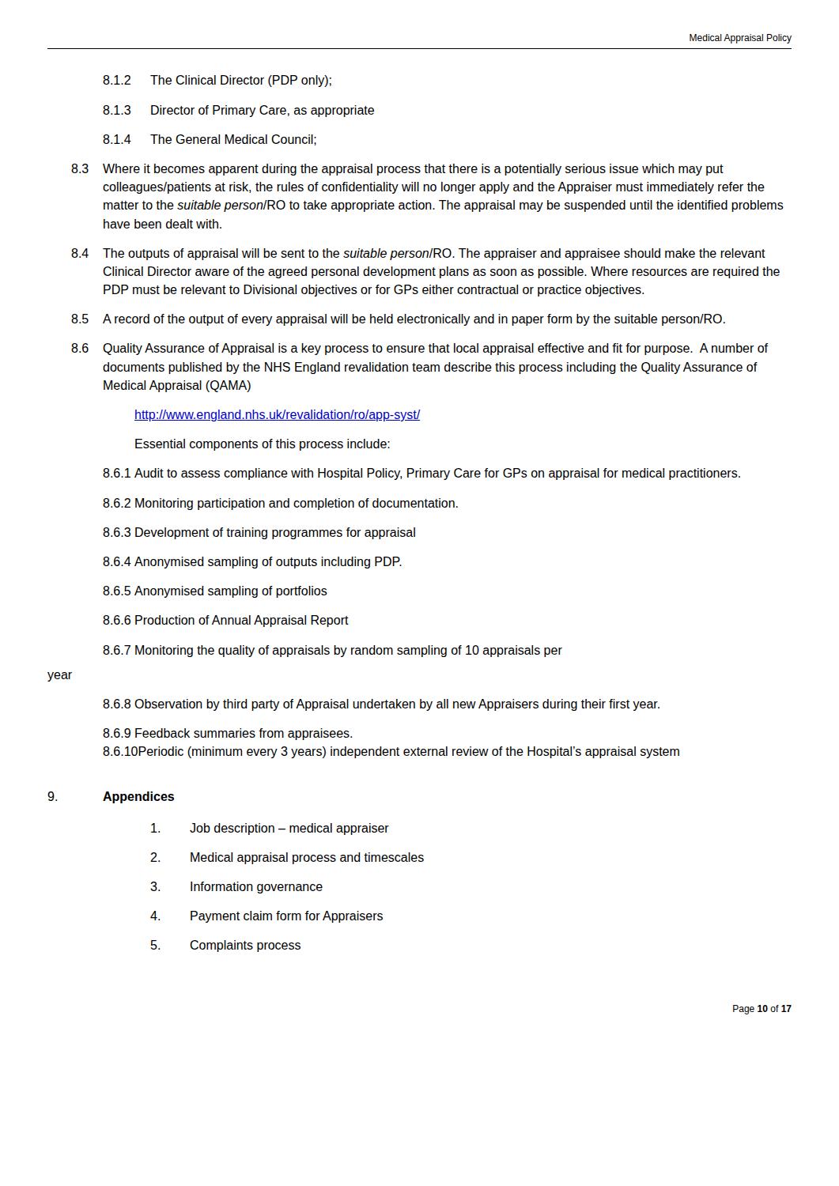Medical Appraisal Policy
8.1.2
The Clinical Director (PDP only);
8.1.3
Director of Primary Care, as appropriate
8.1.4
The General Medical Council;
8.3
Where it becomes apparent during the appraisal process that there is a potentially serious issue which may put colleagues/patients at risk, the rules of confidentiality will no longer apply and the Appraiser must immediately refer the matter to the suitable person/RO to take appropriate action. The appraisal may be suspended until the identified problems have been dealt with.
8.4
The outputs of appraisal will be sent to the suitable person/RO. The appraiser and appraisee should make the relevant Clinical Director aware of the agreed personal development plans as soon as possible. Where resources are required the PDP must be relevant to Divisional objectives or for GPs either contractual or practice objectives.
8.5
A record of the output of every appraisal will be held electronically and in paper form by the suitable person/RO.
8.6
Quality Assurance of Appraisal is a key process to ensure that local appraisal effective and fit for purpose. A number of documents published by the NHS England revalidation team describe this process including the Quality Assurance of Medical Appraisal (QAMA)
http://www.england.nhs.uk/revalidation/ro/app-syst/
Essential components of this process include:
8.6.1
Audit to assess compliance with Hospital Policy, Primary Care for GPs on appraisal for medical practitioners.
8.6.2
Monitoring participation and completion of documentation.
8.6.3
Development of training programmes for appraisal
8.6.4
Anonymised sampling of outputs including PDP.
8.6.5
Anonymised sampling of portfolios
8.6.6
Production of Annual Appraisal Report
8.6.7
Monitoring the quality of appraisals by random sampling of 10 appraisals per
year
8.6.8
Observation by third party of Appraisal undertaken by all new Appraisers during their first year.
8.6.9
Feedback summaries from appraisees.
8.6.10
Periodic (minimum every 3 years) independent external review of the Hospital’s appraisal system
9.
Appendices
1. Job description – medical appraiser
2. Medical appraisal process and timescales
3. Information governance
4. Payment claim form for Appraisers
5. Complaints process
Page 10 of 17